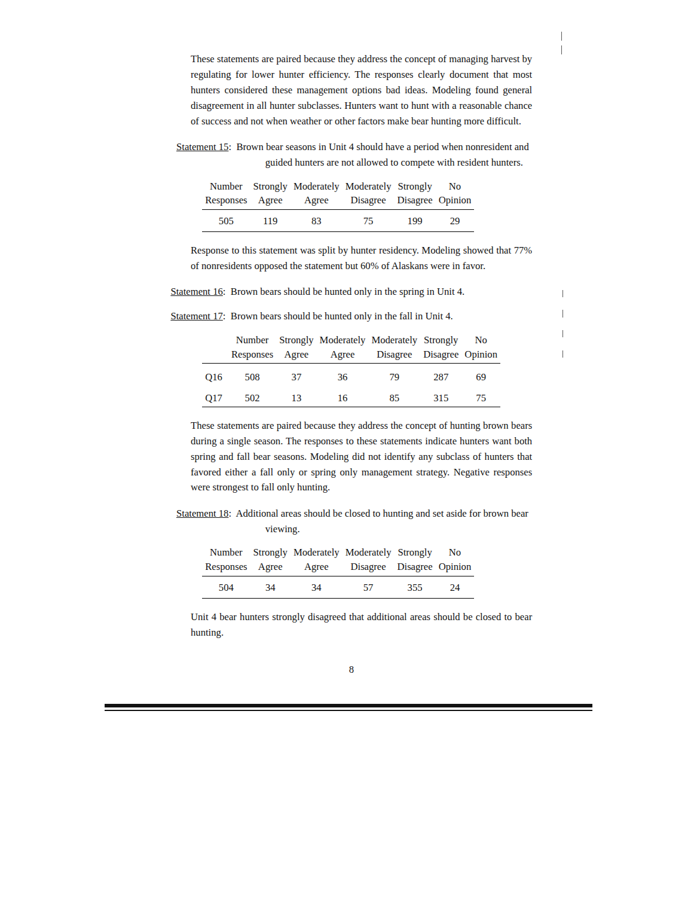These statements are paired because they address the concept of managing harvest by regulating for lower hunter efficiency. The responses clearly document that most hunters considered these management options bad ideas. Modeling found general disagreement in all hunter subclasses. Hunters want to hunt with a reasonable chance of success and not when weather or other factors make bear hunting more difficult.
Statement 15: Brown bear seasons in Unit 4 should have a period when nonresident and guided hunters are not allowed to compete with resident hunters.
| Number | Strongly | Moderately | Moderately | Strongly | No |
| --- | --- | --- | --- | --- | --- |
| Responses | Agree | Agree | Disagree | Disagree | Opinion |
| 505 | 119 | 83 | 75 | 199 | 29 |
Response to this statement was split by hunter residency. Modeling showed that 77% of nonresidents opposed the statement but 60% of Alaskans were in favor.
Statement 16: Brown bears should be hunted only in the spring in Unit 4.
Statement 17: Brown bears should be hunted only in the fall in Unit 4.
| | Number | Strongly | Moderately | Moderately | Strongly | No |
| --- | --- | --- | --- | --- | --- | --- |
| | Responses | Agree | Agree | Disagree | Disagree | Opinion |
| Q16 | 508 | 37 | 36 | 79 | 287 | 69 |
| Q17 | 502 | 13 | 16 | 85 | 315 | 75 |
These statements are paired because they address the concept of hunting brown bears during a single season. The responses to these statements indicate hunters want both spring and fall bear seasons. Modeling did not identify any subclass of hunters that favored either a fall only or spring only management strategy. Negative responses were strongest to fall only hunting.
Statement 18: Additional areas should be closed to hunting and set aside for brown bear viewing.
| Number | Strongly | Moderately | Moderately | Strongly | No |
| --- | --- | --- | --- | --- | --- |
| Responses | Agree | Agree | Disagree | Disagree | Opinion |
| 504 | 34 | 34 | 57 | 355 | 24 |
Unit 4 bear hunters strongly disagreed that additional areas should be closed to bear hunting.
8